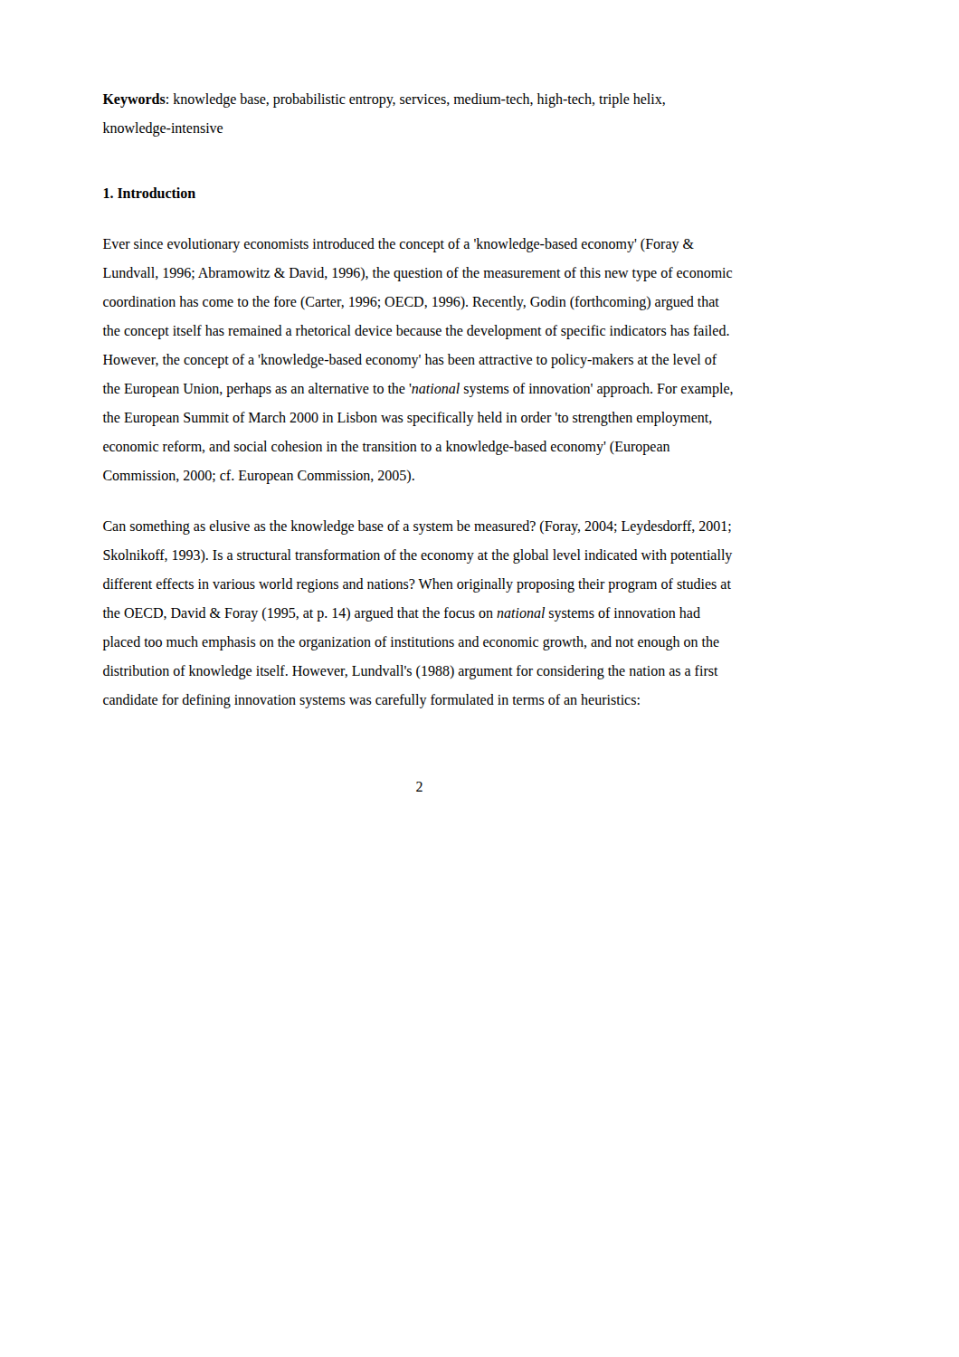Keywords: knowledge base, probabilistic entropy, services, medium-tech, high-tech, triple helix, knowledge-intensive
1. Introduction
Ever since evolutionary economists introduced the concept of a 'knowledge-based economy' (Foray & Lundvall, 1996; Abramowitz & David, 1996), the question of the measurement of this new type of economic coordination has come to the fore (Carter, 1996; OECD, 1996). Recently, Godin (forthcoming) argued that the concept itself has remained a rhetorical device because the development of specific indicators has failed. However, the concept of a 'knowledge-based economy' has been attractive to policy-makers at the level of the European Union, perhaps as an alternative to the 'national systems of innovation' approach. For example, the European Summit of March 2000 in Lisbon was specifically held in order 'to strengthen employment, economic reform, and social cohesion in the transition to a knowledge-based economy' (European Commission, 2000; cf. European Commission, 2005).
Can something as elusive as the knowledge base of a system be measured? (Foray, 2004; Leydesdorff, 2001; Skolnikoff, 1993). Is a structural transformation of the economy at the global level indicated with potentially different effects in various world regions and nations? When originally proposing their program of studies at the OECD, David & Foray (1995, at p. 14) argued that the focus on national systems of innovation had placed too much emphasis on the organization of institutions and economic growth, and not enough on the distribution of knowledge itself. However, Lundvall's (1988) argument for considering the nation as a first candidate for defining innovation systems was carefully formulated in terms of an heuristics:
2